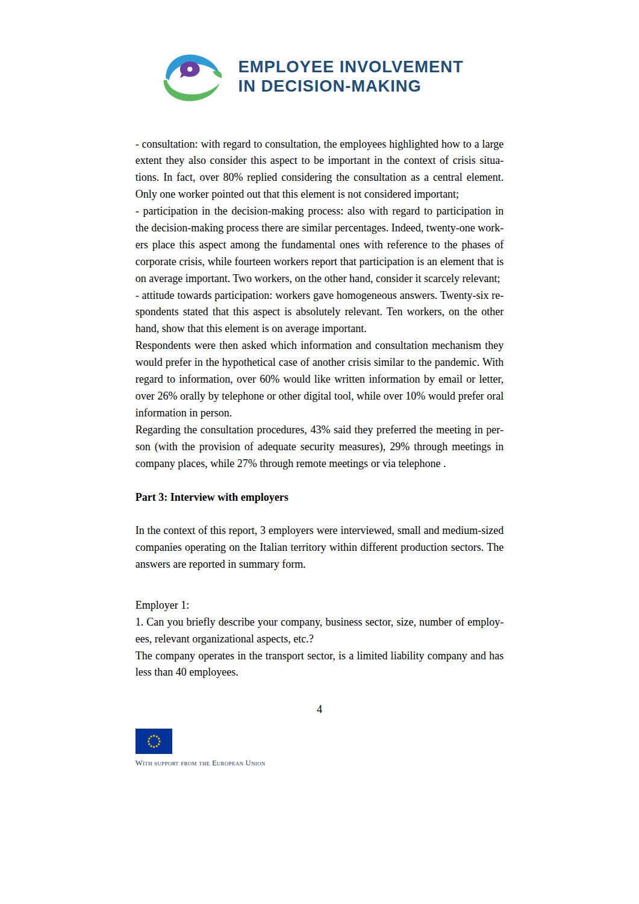Employee Involvement
in Decision-Making
- consultation: with regard to consultation, the employees highlighted how to a large extent they also consider this aspect to be important in the context of crisis situations. In fact, over 80% replied considering the consultation as a central element. Only one worker pointed out that this element is not considered important;
- participation in the decision-making process: also with regard to participation in the decision-making process there are similar percentages. Indeed, twenty-one workers place this aspect among the fundamental ones with reference to the phases of corporate crisis, while fourteen workers report that participation is an element that is on average important. Two workers, on the other hand, consider it scarcely relevant;
- attitude towards participation: workers gave homogeneous answers. Twenty-six respondents stated that this aspect is absolutely relevant. Ten workers, on the other hand, show that this element is on average important.
Respondents were then asked which information and consultation mechanism they would prefer in the hypothetical case of another crisis similar to the pandemic. With regard to information, over 60% would like written information by email or letter, over 26% orally by telephone or other digital tool, while over 10% would prefer oral information in person.
Regarding the consultation procedures, 43% said they preferred the meeting in person (with the provision of adequate security measures), 29% through meetings in company places, while 27% through remote meetings or via telephone .
Part 3: Interview with employers
In the context of this report, 3 employers were interviewed, small and medium-sized companies operating on the Italian territory within different production sectors. The answers are reported in summary form.
Employer 1:
1. Can you briefly describe your company, business sector, size, number of employees, relevant organizational aspects, etc.?
The company operates in the transport sector, is a limited liability company and has less than 40 employees.
4
With support from the European Union